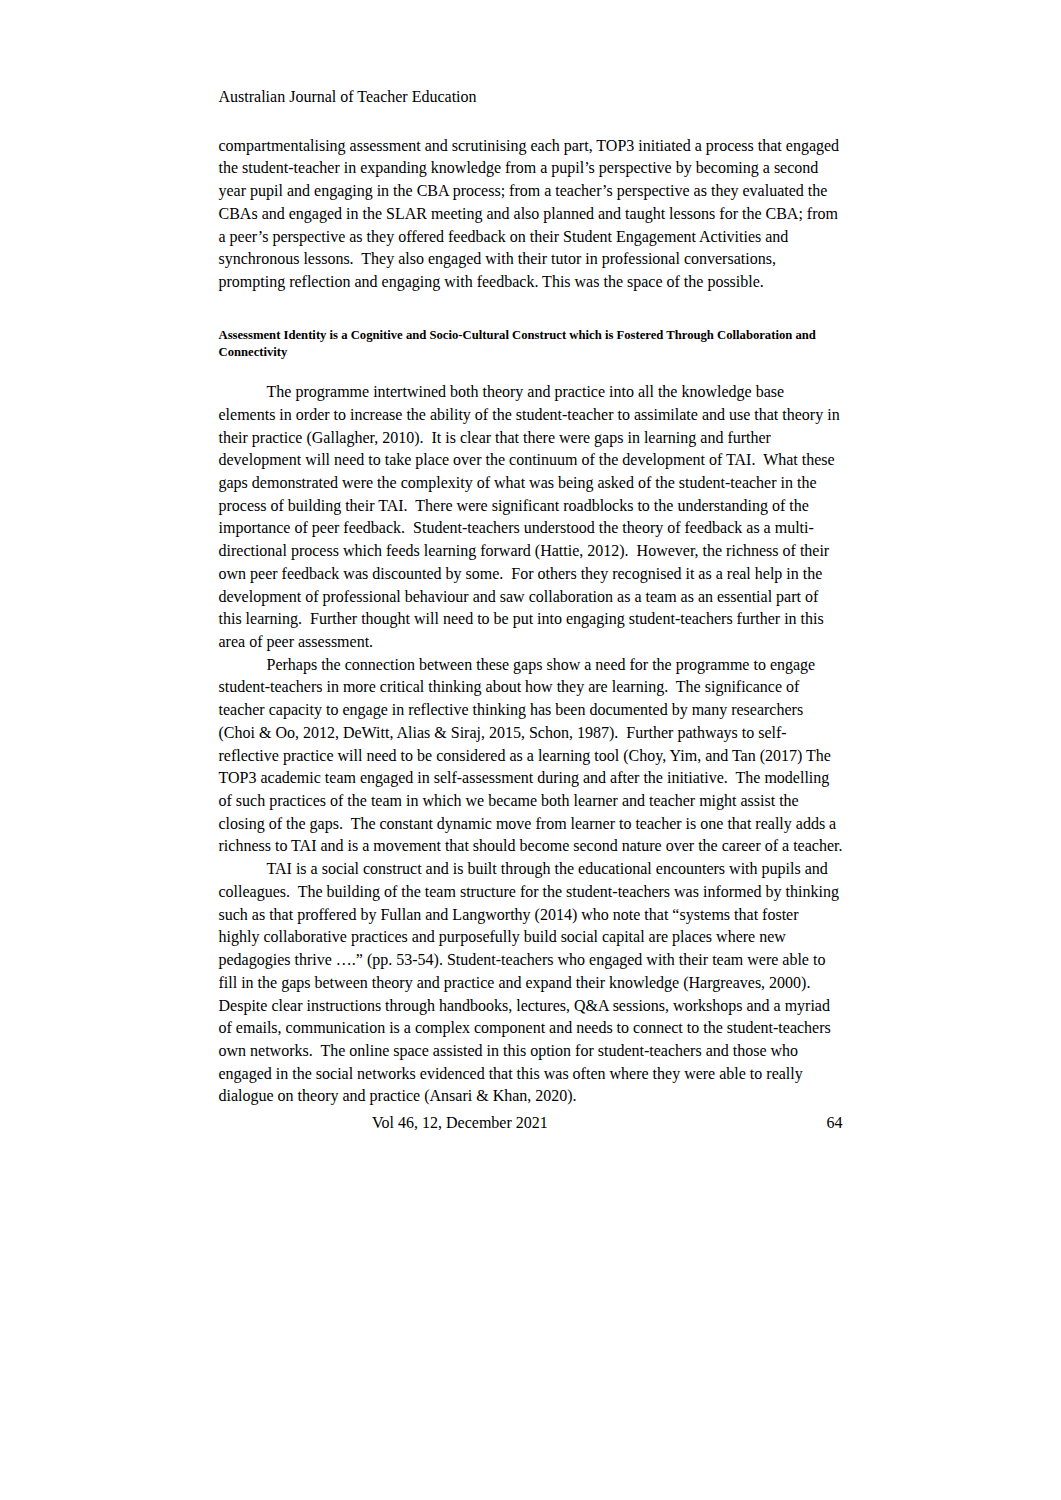Australian Journal of Teacher Education
compartmentalising assessment and scrutinising each part, TOP3 initiated a process that engaged the student-teacher in expanding knowledge from a pupil’s perspective by becoming a second year pupil and engaging in the CBA process; from a teacher’s perspective as they evaluated the CBAs and engaged in the SLAR meeting and also planned and taught lessons for the CBA; from a peer’s perspective as they offered feedback on their Student Engagement Activities and synchronous lessons. They also engaged with their tutor in professional conversations, prompting reflection and engaging with feedback. This was the space of the possible.
Assessment Identity is a Cognitive and Socio-Cultural Construct which is Fostered Through Collaboration and Connectivity
The programme intertwined both theory and practice into all the knowledge base elements in order to increase the ability of the student-teacher to assimilate and use that theory in their practice (Gallagher, 2010). It is clear that there were gaps in learning and further development will need to take place over the continuum of the development of TAI. What these gaps demonstrated were the complexity of what was being asked of the student-teacher in the process of building their TAI. There were significant roadblocks to the understanding of the importance of peer feedback. Student-teachers understood the theory of feedback as a multi-directional process which feeds learning forward (Hattie, 2012). However, the richness of their own peer feedback was discounted by some. For others they recognised it as a real help in the development of professional behaviour and saw collaboration as a team as an essential part of this learning. Further thought will need to be put into engaging student-teachers further in this area of peer assessment.
Perhaps the connection between these gaps show a need for the programme to engage student-teachers in more critical thinking about how they are learning. The significance of teacher capacity to engage in reflective thinking has been documented by many researchers (Choi & Oo, 2012, DeWitt, Alias & Siraj, 2015, Schon, 1987). Further pathways to self-reflective practice will need to be considered as a learning tool (Choy, Yim, and Tan (2017) The TOP3 academic team engaged in self-assessment during and after the initiative. The modelling of such practices of the team in which we became both learner and teacher might assist the closing of the gaps. The constant dynamic move from learner to teacher is one that really adds a richness to TAI and is a movement that should become second nature over the career of a teacher.
TAI is a social construct and is built through the educational encounters with pupils and colleagues. The building of the team structure for the student-teachers was informed by thinking such as that proffered by Fullan and Langworthy (2014) who note that “systems that foster highly collaborative practices and purposefully build social capital are places where new pedagogies thrive ….” (pp. 53-54). Student-teachers who engaged with their team were able to fill in the gaps between theory and practice and expand their knowledge (Hargreaves, 2000). Despite clear instructions through handbooks, lectures, Q&A sessions, workshops and a myriad of emails, communication is a complex component and needs to connect to the student-teachers own networks. The online space assisted in this option for student-teachers and those who engaged in the social networks evidenced that this was often where they were able to really dialogue on theory and practice (Ansari & Khan, 2020).
Vol 46, 12, December 2021 64